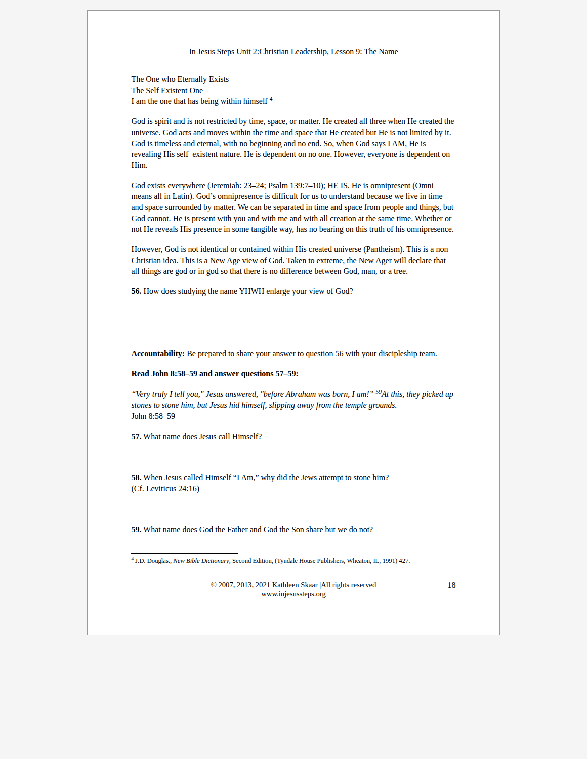In Jesus Steps Unit 2:Christian Leadership, Lesson 9: The Name
The One who Eternally Exists
The Self Existent One
I am the one that has being within himself 4
God is spirit and is not restricted by time, space, or matter. He created all three when He created the universe. God acts and moves within the time and space that He created but He is not limited by it. God is timeless and eternal, with no beginning and no end. So, when God says I AM, He is revealing His self–existent nature. He is dependent on no one. However, everyone is dependent on Him.
God exists everywhere (Jeremiah: 23–24; Psalm 139:7–10); HE IS. He is omnipresent (Omni means all in Latin). God’s omnipresence is difficult for us to understand because we live in time and space surrounded by matter. We can be separated in time and space from people and things, but God cannot. He is present with you and with me and with all creation at the same time. Whether or not He reveals His presence in some tangible way, has no bearing on this truth of his omnipresence.
However, God is not identical or contained within His created universe (Pantheism). This is a non–Christian idea. This is a New Age view of God. Taken to extreme, the New Ager will declare that all things are god or in god so that there is no difference between God, man, or a tree.
56. How does studying the name YHWH enlarge your view of God?
Accountability: Be prepared to share your answer to question 56 with your discipleship team.
Read John 8:58–59 and answer questions 57–59:
“Very truly I tell you," Jesus answered, "before Abraham was born, I am!” 59At this, they picked up stones to stone him, but Jesus hid himself, slipping away from the temple grounds.
John 8:58–59
57. What name does Jesus call Himself?
58. When Jesus called Himself “I Am,” why did the Jews attempt to stone him?
(Cf. Leviticus 24:16)
59. What name does God the Father and God the Son share but we do not?
4 J.D. Douglas., New Bible Dictionary, Second Edition, (Tyndale House Publishers, Wheaton, IL, 1991) 427.
18 © 2007, 2013, 2021 Kathleen Skaar |All rights reserved www.injesussteps.org